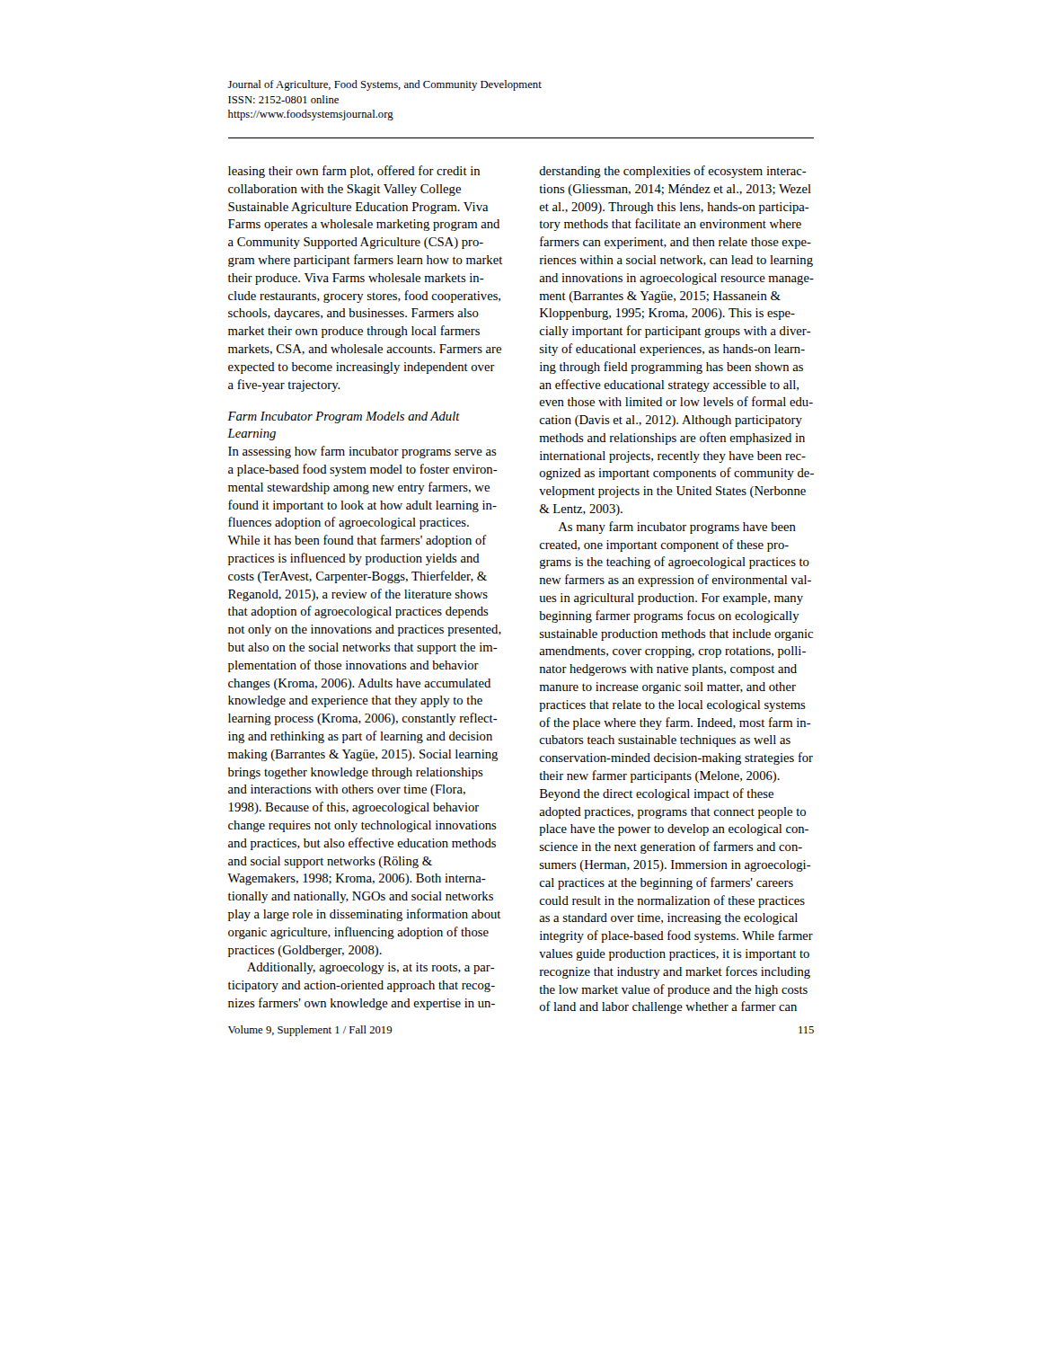Journal of Agriculture, Food Systems, and Community Development ISSN: 2152-0801 online https://www.foodsystemsjournal.org
leasing their own farm plot, offered for credit in collaboration with the Skagit Valley College Sustainable Agriculture Education Program. Viva Farms operates a wholesale marketing program and a Community Supported Agriculture (CSA) program where participant farmers learn how to market their produce. Viva Farms wholesale markets include restaurants, grocery stores, food cooperatives, schools, daycares, and businesses. Farmers also market their own produce through local farmers markets, CSA, and wholesale accounts. Farmers are expected to become increasingly independent over a five-year trajectory.
Farm Incubator Program Models and Adult Learning
In assessing how farm incubator programs serve as a place-based food system model to foster environmental stewardship among new entry farmers, we found it important to look at how adult learning influences adoption of agroecological practices. While it has been found that farmers' adoption of practices is influenced by production yields and costs (TerAvest, Carpenter-Boggs, Thierfelder, & Reganold, 2015), a review of the literature shows that adoption of agroecological practices depends not only on the innovations and practices presented, but also on the social networks that support the implementation of those innovations and behavior changes (Kroma, 2006). Adults have accumulated knowledge and experience that they apply to the learning process (Kroma, 2006), constantly reflecting and rethinking as part of learning and decision making (Barrantes & Yagüe, 2015). Social learning brings together knowledge through relationships and interactions with others over time (Flora, 1998). Because of this, agroecological behavior change requires not only technological innovations and practices, but also effective education methods and social support networks (Röling & Wagemakers, 1998; Kroma, 2006). Both internationally and nationally, NGOs and social networks play a large role in disseminating information about organic agriculture, influencing adoption of those practices (Goldberger, 2008).
Additionally, agroecology is, at its roots, a participatory and action-oriented approach that recognizes farmers' own knowledge and expertise in understanding the complexities of ecosystem interactions (Gliessman, 2014; Méndez et al., 2013; Wezel et al., 2009). Through this lens, hands-on participatory methods that facilitate an environment where farmers can experiment, and then relate those experiences within a social network, can lead to learning and innovations in agroecological resource management (Barrantes & Yagüe, 2015; Hassanein & Kloppenburg, 1995; Kroma, 2006). This is especially important for participant groups with a diversity of educational experiences, as hands-on learning through field programming has been shown as an effective educational strategy accessible to all, even those with limited or low levels of formal education (Davis et al., 2012). Although participatory methods and relationships are often emphasized in international projects, recently they have been recognized as important components of community development projects in the United States (Nerbonne & Lentz, 2003).
As many farm incubator programs have been created, one important component of these programs is the teaching of agroecological practices to new farmers as an expression of environmental values in agricultural production. For example, many beginning farmer programs focus on ecologically sustainable production methods that include organic amendments, cover cropping, crop rotations, pollinator hedgerows with native plants, compost and manure to increase organic soil matter, and other practices that relate to the local ecological systems of the place where they farm. Indeed, most farm incubators teach sustainable techniques as well as conservation-minded decision-making strategies for their new farmer participants (Melone, 2006). Beyond the direct ecological impact of these adopted practices, programs that connect people to place have the power to develop an ecological conscience in the next generation of farmers and consumers (Herman, 2015). Immersion in agroecological practices at the beginning of farmers' careers could result in the normalization of these practices as a standard over time, increasing the ecological integrity of place-based food systems. While farmer values guide production practices, it is important to recognize that industry and market forces including the low market value of produce and the high costs of land and labor challenge whether a farmer can
Volume 9, Supplement 1 / Fall 2019 115